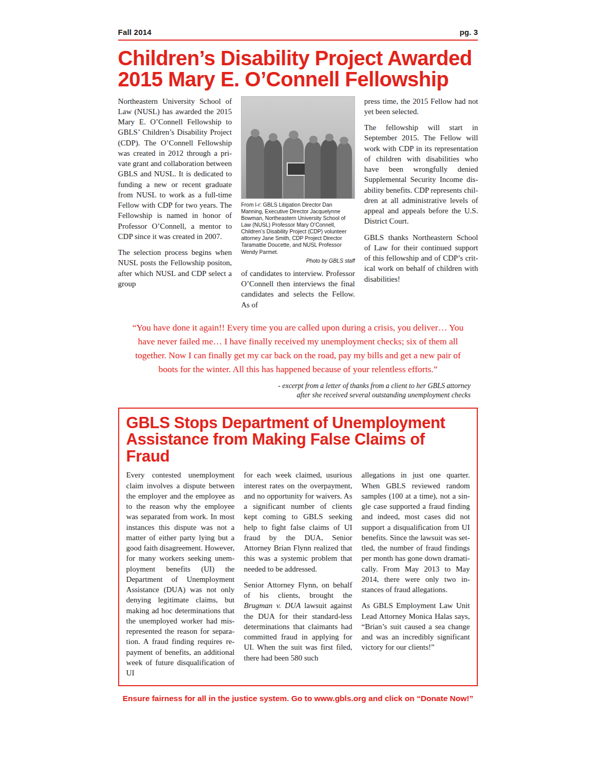Fall 2014
pg. 3
Children’s Disability Project Awarded
2015 Mary E. O’Connell Fellowship
Northeastern University School of Law (NUSL) has awarded the 2015 Mary E. O’Connell Fellowship to GBLS’ Children’s Disability Project (CDP). The O’Connell Fellowship was created in 2012 through a private grant and collaboration between GBLS and NUSL. It is dedicated to funding a new or recent graduate from NUSL to work as a full-time Fellow with CDP for two years. The Fellowship is named in honor of Professor O’Connell, a mentor to CDP since it was created in 2007.
The selection process begins when NUSL posts the Fellowship positon, after which NUSL and CDP select a group
From l-r: GBLS Litigation Director Dan Manning, Executive Director Jacquelynne Bowman, Northeastern University School of Law (NUSL) Professor Mary O’Connell, Children’s Disability Project (CDP) volunteer attorney Jane Smith, CDP Project Director Taramattie Doucette, and NUSL Professor Wendy Parmet. Photo by GBLS staff
of candidates to interview. Professor O’Connell then interviews the final candidates and selects the Fellow. As of
press time, the 2015 Fellow had not yet been selected.
The fellowship will start in September 2015. The Fellow will work with CDP in its representation of children with disabilities who have been wrongfully denied Supplemental Security Income disability benefits. CDP represents children at all administrative levels of appeal and appeals before the U.S. District Court.
GBLS thanks Northeastern School of Law for their continued support of this fellowship and of CDP’s critical work on behalf of children with disabilities!
“You have done it again!! Every time you are called upon during a crisis, you deliver… You have never failed me… I have finally received my unemployment checks; six of them all together. Now I can finally get my car back on the road, pay my bills and get a new pair of boots for the winter. All this has happened because of your relentless efforts.” - excerpt from a letter of thanks from a client to her GBLS attorney
after she received several outstanding unemployment checks
GBLS Stops Department of Unemployment
Assistance from Making False Claims of Fraud
Every contested unemployment claim involves a dispute between the employer and the employee as to the reason why the employee was separated from work. In most instances this dispute was not a matter of either party lying but a good faith disagreement. However, for many workers seeking unemployment benefits (UI) the Department of Unemployment Assistance (DUA) was not only denying legitimate claims, but making ad hoc determinations that the unemployed worker had misrepresented the reason for separation. A fraud finding requires repayment of benefits, an additional week of future disqualification of UI
for each week claimed, usurious interest rates on the overpayment, and no opportunity for waivers. As a significant number of clients kept coming to GBLS seeking help to fight false claims of UI fraud by the DUA, Senior Attorney Brian Flynn realized that this was a systemic problem that needed to be addressed.
Senior Attorney Flynn, on behalf of his clients, brought the Brugman v. DUA lawsuit against the DUA for their standard-less determinations that claimants had committed fraud in applying for UI. When the suit was first filed, there had been 580 such
allegations in just one quarter. When GBLS reviewed random samples (100 at a time), not a single case supported a fraud finding and indeed, most cases did not support a disqualification from UI benefits. Since the lawsuit was settled, the number of fraud findings per month has gone down dramatically. From May 2013 to May 2014, there were only two instances of fraud allegations.
As GBLS Employment Law Unit Lead Attorney Monica Halas says, “Brian’s suit caused a sea change and was an incredibly significant victory for our clients!”
Ensure fairness for all in the justice system. Go to www.gbls.org and click on “Donate Now!”